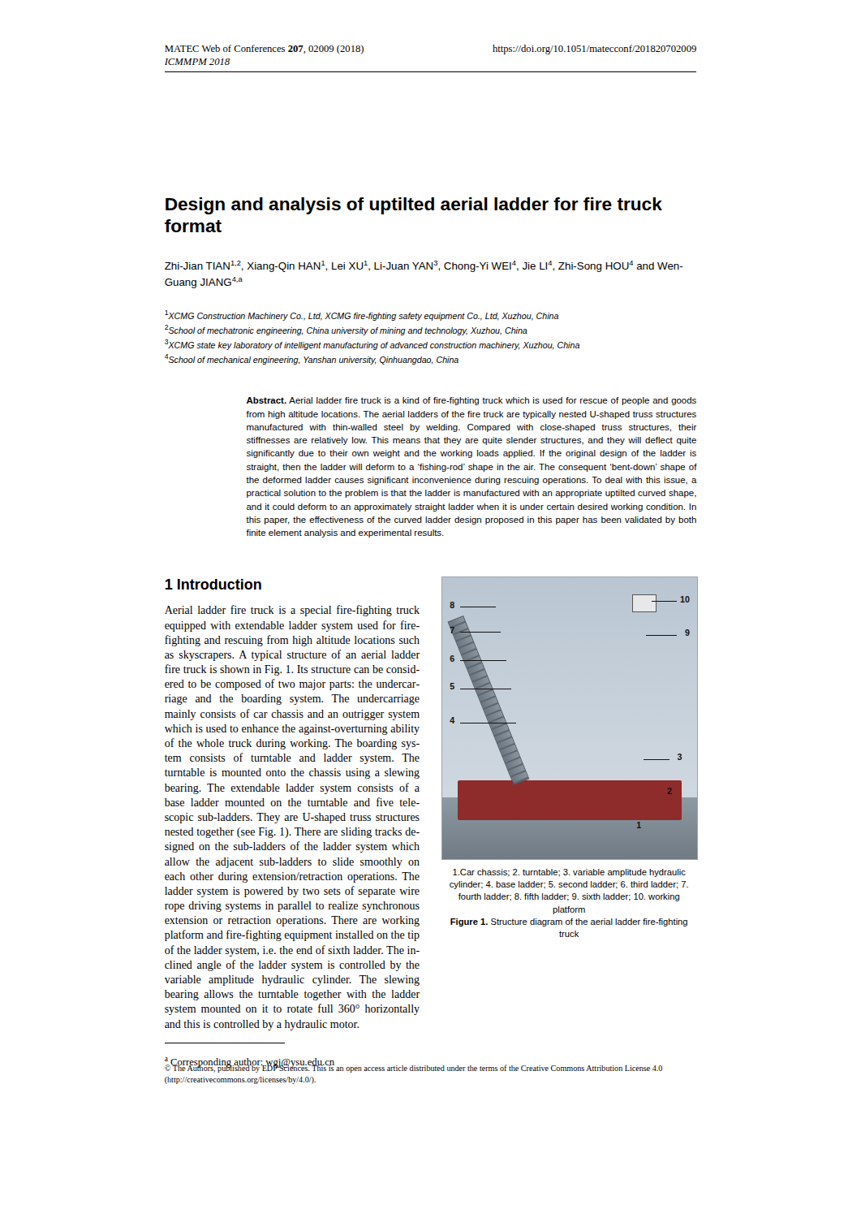MATEC Web of Conferences 207, 02009 (2018)
ICMMPM 2018
https://doi.org/10.1051/matecconf/201820702009
Design and analysis of uptilted aerial ladder for fire truck format
Zhi-Jian TIAN1,2, Xiang-Qin HAN1, Lei XU1, Li-Juan YAN3, Chong-Yi WEI4, Jie LI4, Zhi-Song HOU4 and Wen-Guang JIANG4,a
1XCMG Construction Machinery Co., Ltd, XCMG fire-fighting safety equipment Co., Ltd, Xuzhou, China
2School of mechatronic engineering, China university of mining and technology, Xuzhou, China
3XCMG state key laboratory of intelligent manufacturing of advanced construction machinery, Xuzhou, China
4School of mechanical engineering, Yanshan university, Qinhuangdao, China
Abstract. Aerial ladder fire truck is a kind of fire-fighting truck which is used for rescue of people and goods from high altitude locations. The aerial ladders of the fire truck are typically nested U-shaped truss structures manufactured with thin-walled steel by welding. Compared with close-shaped truss structures, their stiffnesses are relatively low. This means that they are quite slender structures, and they will deflect quite significantly due to their own weight and the working loads applied. If the original design of the ladder is straight, then the ladder will deform to a ‘fishing-rod’ shape in the air. The consequent ‘bent-down’ shape of the deformed ladder causes significant inconvenience during rescuing operations. To deal with this issue, a practical solution to the problem is that the ladder is manufactured with an appropriate uptilted curved shape, and it could deform to an approximately straight ladder when it is under certain desired working condition. In this paper, the effectiveness of the curved ladder design proposed in this paper has been validated by both finite element analysis and experimental results.
1 Introduction
Aerial ladder fire truck is a special fire-fighting truck equipped with extendable ladder system used for fire-fighting and rescuing from high altitude locations such as skyscrapers. A typical structure of an aerial ladder fire truck is shown in Fig. 1. Its structure can be considered to be composed of two major parts: the undercarriage and the boarding system. The undercarriage mainly consists of car chassis and an outrigger system which is used to enhance the against-overturning ability of the whole truck during working. The boarding system consists of turntable and ladder system. The turntable is mounted onto the chassis using a slewing bearing. The extendable ladder system consists of a base ladder mounted on the turntable and five telescopic sub-ladders. They are U-shaped truss structures nested together (see Fig. 1). There are sliding tracks designed on the sub-ladders of the ladder system which allow the adjacent sub-ladders to slide smoothly on each other during extension/retraction operations. The ladder system is powered by two sets of separate wire rope driving systems in parallel to realize synchronous extension or retraction operations. There are working platform and fire-fighting equipment installed on the tip of the ladder system, i.e. the end of sixth ladder. The inclined angle of the ladder system is controlled by the variable amplitude hydraulic cylinder. The slewing bearing allows the turntable together with the ladder system mounted on it to rotate full 360° horizontally and this is controlled by a hydraulic motor.
a Corresponding author: wgj@ysu.edu.cn
8
7
6
5
4
10
9
3
2
1
1.Car chassis; 2. turntable; 3. variable amplitude hydraulic cylinder; 4. base ladder; 5. second ladder; 6. third ladder; 7. fourth ladder; 8. fifth ladder; 9. sixth ladder; 10. working platform
Figure 1. Structure diagram of the aerial ladder fire-fighting truck
© The Authors, published by EDP Sciences. This is an open access article distributed under the terms of the Creative Commons Attribution License 4.0 (http://creativecommons.org/licenses/by/4.0/).